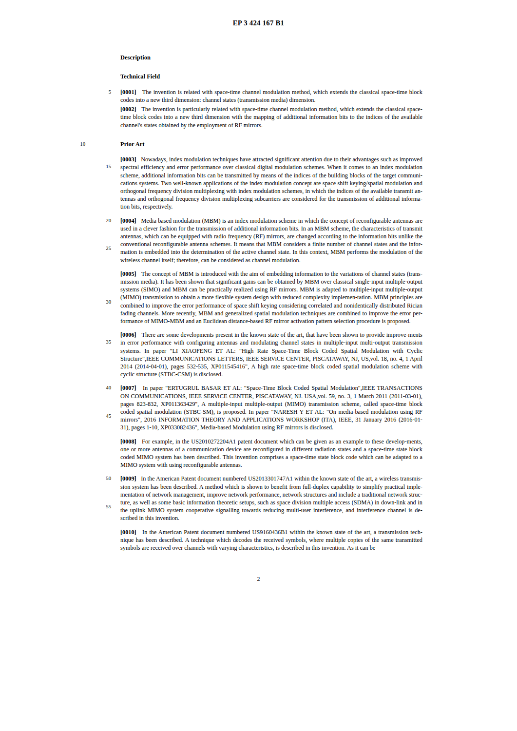EP 3 424 167 B1
Description
Technical Field
5[0001] The invention is related with space-time channel modulation method, which extends the classical space-time block codes into a new third dimension: channel states (transmission media) dimension.
[0002] The invention is particularly related with space-time channel modulation method, which extends the classical space-time block codes into a new third dimension with the mapping of additional information bits to the indices of the available channel's states obtained by the employment of RF mirrors.
10 Prior Art
[0003] Nowadays, index modulation techniques have attracted significant attention due to their advantages such as improved spectral efficiency and error performance over classical digital modulation schemes. When it comes to an 15index modulation scheme, additional information bits can be transmitted by means of the indices of the building blocks of the target communications systems. Two well-known applications of the index modulation concept are space shift keying/spatial modulation and orthogonal frequency division multiplexing with index modulation schemes, in which the indices of the available transmit antennas and orthogonal frequency division multiplexing subcarriers are considered for the transmission of additional information bits, respectively.
20[0004] Media based modulation (MBM) is an index modulation scheme in which the concept of reconfigurable antennas are used in a clever fashion for the transmission of additional information bits. In an MBM scheme, the characteristics of transmit antennas, which can be equipped with radio frequency (RF) mirrors, are changed according to the information bits unlike the conventional reconfigurable antenna schemes. It means that MBM considers a finite number of channel states and the information is embedded into the determination of the active channel state. In this context, MBM performs 25the modulation of the wireless channel itself; therefore, can be considered as channel modulation.
[0005] The concept of MBM is introduced with the aim of embedding information to the variations of channel states (transmission media). It has been shown that significant gains can be obtained by MBM over classical single-input multiple-output systems (SIMO) and MBM can be practically realized using RF mirrors. MBM is adapted to multiple-input multiple-output (MIMO) transmission to obtain a more flexible system design with reduced complexity implemen-30tation. MBM principles are combined to improve the error performance of space shift keying considering correlated and nonidentically distributed Rician fading channels. More recently, MBM and generalized spatial modulation techniques are combined to improve the error performance of MIMO-MBM and an Euclidean distance-based RF mirror activation pattern selection procedure is proposed.
[0006] There are some developments present in the known state of the art, that have been shown to provide improve-35ments in error performance with configuring antennas and modulating channel states in multiple-input multi-output transmission systems. In paper "LI XIAOFENG ET AL: "High Rate Space-Time Block Coded Spatial Modulation with Cyclic Structure",IEEE COMMUNICATIONS LETTERS, IEEE SERViCE CENTER, PISCATAWAY, NJ, US,vol. 18, no. 4, 1 April 2014 (2014-04-01), pages 532-535, XP011545416", A high rate space-time block coded spatial modulation scheme with cyclic structure (STBC-CSM) is disclosed.
40[0007] In paper "ERTUGRUL BASAR ET AL: "Space-Time Block Coded Spatial Modulation",IEEE TRANSACTIONS ON COMMUNICATIONS, IEEE SERViCE CENTER, PISCATAWAY, NJ. USA,vol. 59, no. 3, 1 March 2011 (2011-03-01), pages 823-832, XP011363429", A multiple-input multiple-output (MIMO) transmission scheme, called space-time block coded spatial modulation (STBC-SM), is proposed. In paper "NARESH Y ET AL: "On media-based modulation using RF mirrors", 2016 INFORMATION THEORY AND APPLICATIONS WORKSHOP (ITA), IEEE, 31 January 2016 45(2016-01-31), pages 1-10, XP033082436", Media-based Modulation using RF mirrors is disclosed.
[0008] For example, in the US2010272204A1 patent document which can be given as an example to these develop-ments, one or more antennas of a communication device are reconfigured in different radiation states and a space-time state block coded MIMO system has been described. This invention comprises a space-time state block code which can be adapted to a MIMO system with using reconfigurable antennas.
50[0009] In the American Patent document numbered US2013301747A1 within the known state of the art, a wireless transmission system has been described. A method which is shown to benefit from full-duplex capability to simplify practical implementation of network management, improve network performance, network structures and include a traditional network structure, as well as some basic information theoretic setups, such as space division multiple access (SDMA) in down-link and in the uplink MIMO system cooperative signalling towards reducing multi-user interference, 55and interference channel is described in this invention.
[0010] In the American Patent document numbered US9160436B1 within the known state of the art, a transmission technique has been described. A technique which decodes the received symbols, where multiple copies of the same transmitted symbols are received over channels with varying characteristics, is described in this invention. As it can be
2